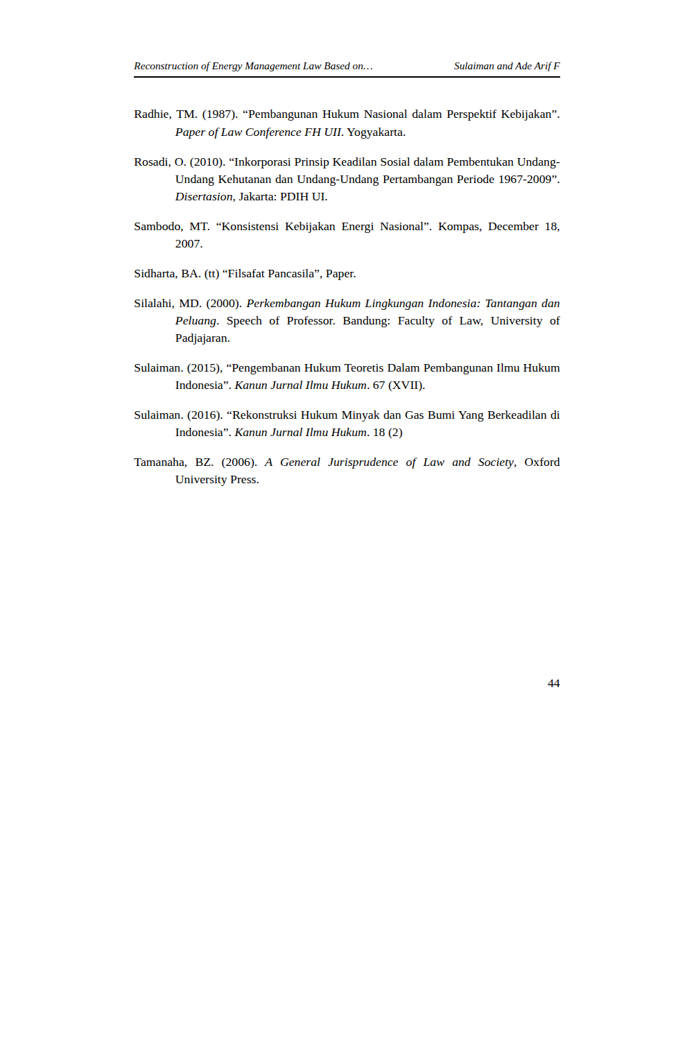Reconstruction of Energy Management Law Based on… Sulaiman and Ade Arif F
Radhie, TM. (1987). “Pembangunan Hukum Nasional dalam Perspektif Kebijakan”. Paper of Law Conference FH UII. Yogyakarta.
Rosadi, O. (2010). “Inkorporasi Prinsip Keadilan Sosial dalam Pembentukan Undang-Undang Kehutanan dan Undang-Undang Pertambangan Periode 1967-2009”. Disertasion, Jakarta: PDIH UI.
Sambodo, MT. “Konsistensi Kebijakan Energi Nasional”. Kompas, December 18, 2007.
Sidharta, BA. (tt) “Filsafat Pancasila”, Paper.
Silalahi, MD. (2000). Perkembangan Hukum Lingkungan Indonesia: Tantangan dan Peluang. Speech of Professor. Bandung: Faculty of Law, University of Padjajaran.
Sulaiman. (2015), “Pengembanan Hukum Teoretis Dalam Pembangunan Ilmu Hukum Indonesia”. Kanun Jurnal Ilmu Hukum. 67 (XVII).
Sulaiman. (2016). “Rekonstruksi Hukum Minyak dan Gas Bumi Yang Berkeadilan di Indonesia”. Kanun Jurnal Ilmu Hukum. 18 (2)
Tamanaha, BZ. (2006). A General Jurisprudence of Law and Society, Oxford University Press.
44